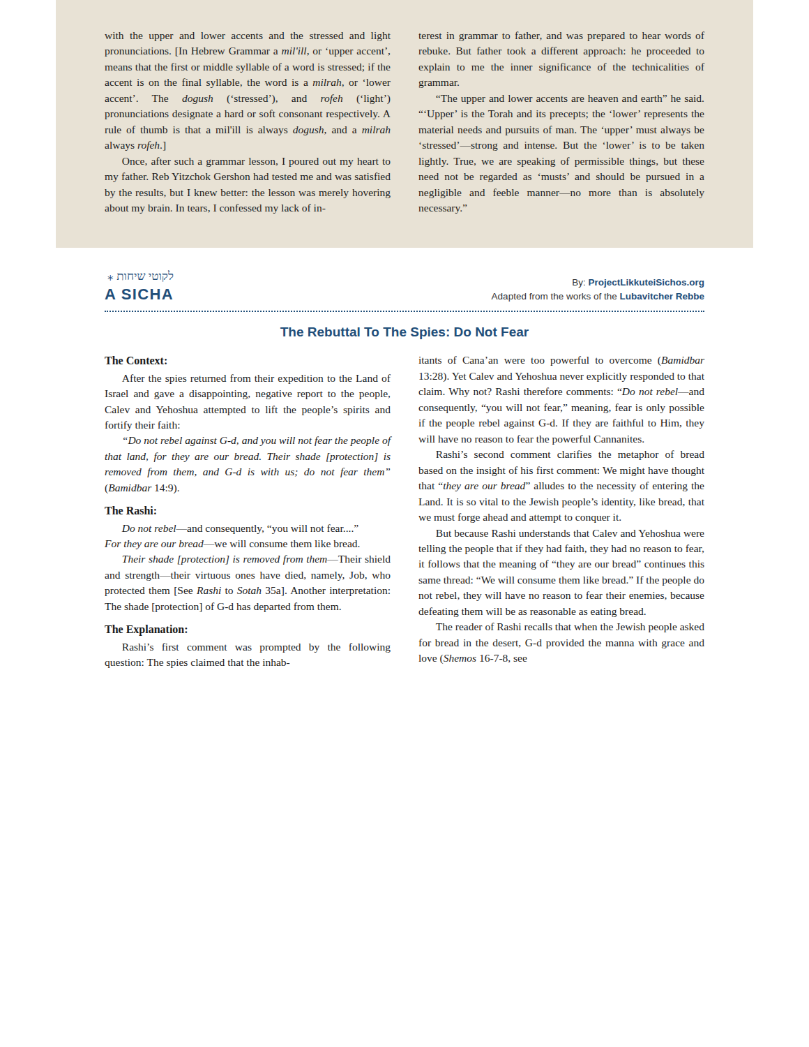with the upper and lower accents and the stressed and light pronunciations. [In Hebrew Grammar a mil'ill, or ‘upper accent’, means that the first or middle syllable of a word is stressed; if the accent is on the final syllable, the word is a milrah, or ‘lower accent’. The dogush (‘stressed’), and rofeh (‘light’) pronunciations designate a hard or soft consonant respectively. A rule of thumb is that a mil'ill is always dogush, and a milrah always rofeh.]
Once, after such a grammar lesson, I poured out my heart to my father. Reb Yitzchok Gershon had tested me and was satisfied by the results, but I knew better: the lesson was merely hovering about my brain. In tears, I confessed my lack of in-
terest in grammar to father, and was prepared to hear words of rebuke. But father took a different approach: he proceeded to explain to me the inner significance of the technicalities of grammar.
“The upper and lower accents are heaven and earth” he said. “‘Upper’ is the Torah and its precepts; the ‘lower’ represents the material needs and pursuits of man. The ‘upper’ must always be ‘stressed’—strong and intense. But the ‘lower’ is to be taken lightly. True, we are speaking of permissible things, but these need not be regarded as ‘musts’ and should be pursued in a negligible and feeble manner—no more than is absolutely necessary.”
לקוטי שיחות ⁎
A SICHA
By: ProjectLikkuteiSichos.org
Adapted from the works of the Lubavitcher Rebbe
The Rebuttal To The Spies: Do Not Fear
The Context:
After the spies returned from their expedition to the Land of Israel and gave a disappointing, negative report to the people, Calev and Yehoshua attempted to lift the people’s spirits and fortify their faith:
“Do not rebel against G-d, and you will not fear the people of that land, for they are our bread. Their shade [protection] is removed from them, and G-d is with us; do not fear them” (Bamidbar 14:9).
The Rashi:
Do not rebel—and consequently, “you will not fear....”
For they are our bread—we will consume them like bread.
Their shade [protection] is removed from them—Their shield and strength—their virtuous ones have died, namely, Job, who protected them [See Rashi to Sotah 35a]. Another interpretation: The shade [protection] of G-d has departed from them.
The Explanation:
Rashi’s first comment was prompted by the following question: The spies claimed that the inhab-
itants of Cana’an were too powerful to overcome (Bamidbar 13:28). Yet Calev and Yehoshua never explicitly responded to that claim. Why not? Rashi therefore comments: “Do not rebel—and consequently, “you will not fear,” meaning, fear is only possible if the people rebel against G-d. If they are faithful to Him, they will have no reason to fear the powerful Cannanites.
Rashi’s second comment clarifies the metaphor of bread based on the insight of his first comment: We might have thought that “they are our bread” alludes to the necessity of entering the Land. It is so vital to the Jewish people’s identity, like bread, that we must forge ahead and attempt to conquer it.
But because Rashi understands that Calev and Yehoshua were telling the people that if they had faith, they had no reason to fear, it follows that the meaning of “they are our bread” continues this same thread: “We will consume them like bread.” If the people do not rebel, they will have no reason to fear their enemies, because defeating them will be as reasonable as eating bread.
The reader of Rashi recalls that when the Jewish people asked for bread in the desert, G-d provided the manna with grace and love (Shemos 16-7-8, see